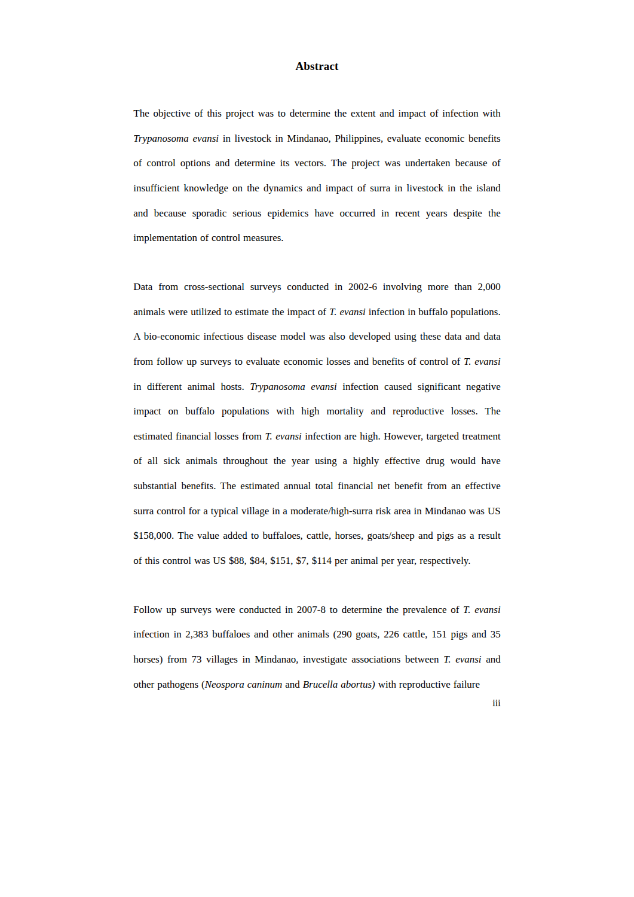Abstract
The objective of this project was to determine the extent and impact of infection with Trypanosoma evansi in livestock in Mindanao, Philippines, evaluate economic benefits of control options and determine its vectors. The project was undertaken because of insufficient knowledge on the dynamics and impact of surra in livestock in the island and because sporadic serious epidemics have occurred in recent years despite the implementation of control measures.
Data from cross-sectional surveys conducted in 2002-6 involving more than 2,000 animals were utilized to estimate the impact of T. evansi infection in buffalo populations. A bio-economic infectious disease model was also developed using these data and data from follow up surveys to evaluate economic losses and benefits of control of T. evansi in different animal hosts. Trypanosoma evansi infection caused significant negative impact on buffalo populations with high mortality and reproductive losses. The estimated financial losses from T. evansi infection are high. However, targeted treatment of all sick animals throughout the year using a highly effective drug would have substantial benefits. The estimated annual total financial net benefit from an effective surra control for a typical village in a moderate/high-surra risk area in Mindanao was US $158,000. The value added to buffaloes, cattle, horses, goats/sheep and pigs as a result of this control was US $88, $84, $151, $7, $114 per animal per year, respectively.
Follow up surveys were conducted in 2007-8 to determine the prevalence of T. evansi infection in 2,383 buffaloes and other animals (290 goats, 226 cattle, 151 pigs and 35 horses) from 73 villages in Mindanao, investigate associations between T. evansi and other pathogens (Neospora caninum and Brucella abortus) with reproductive failure
iii